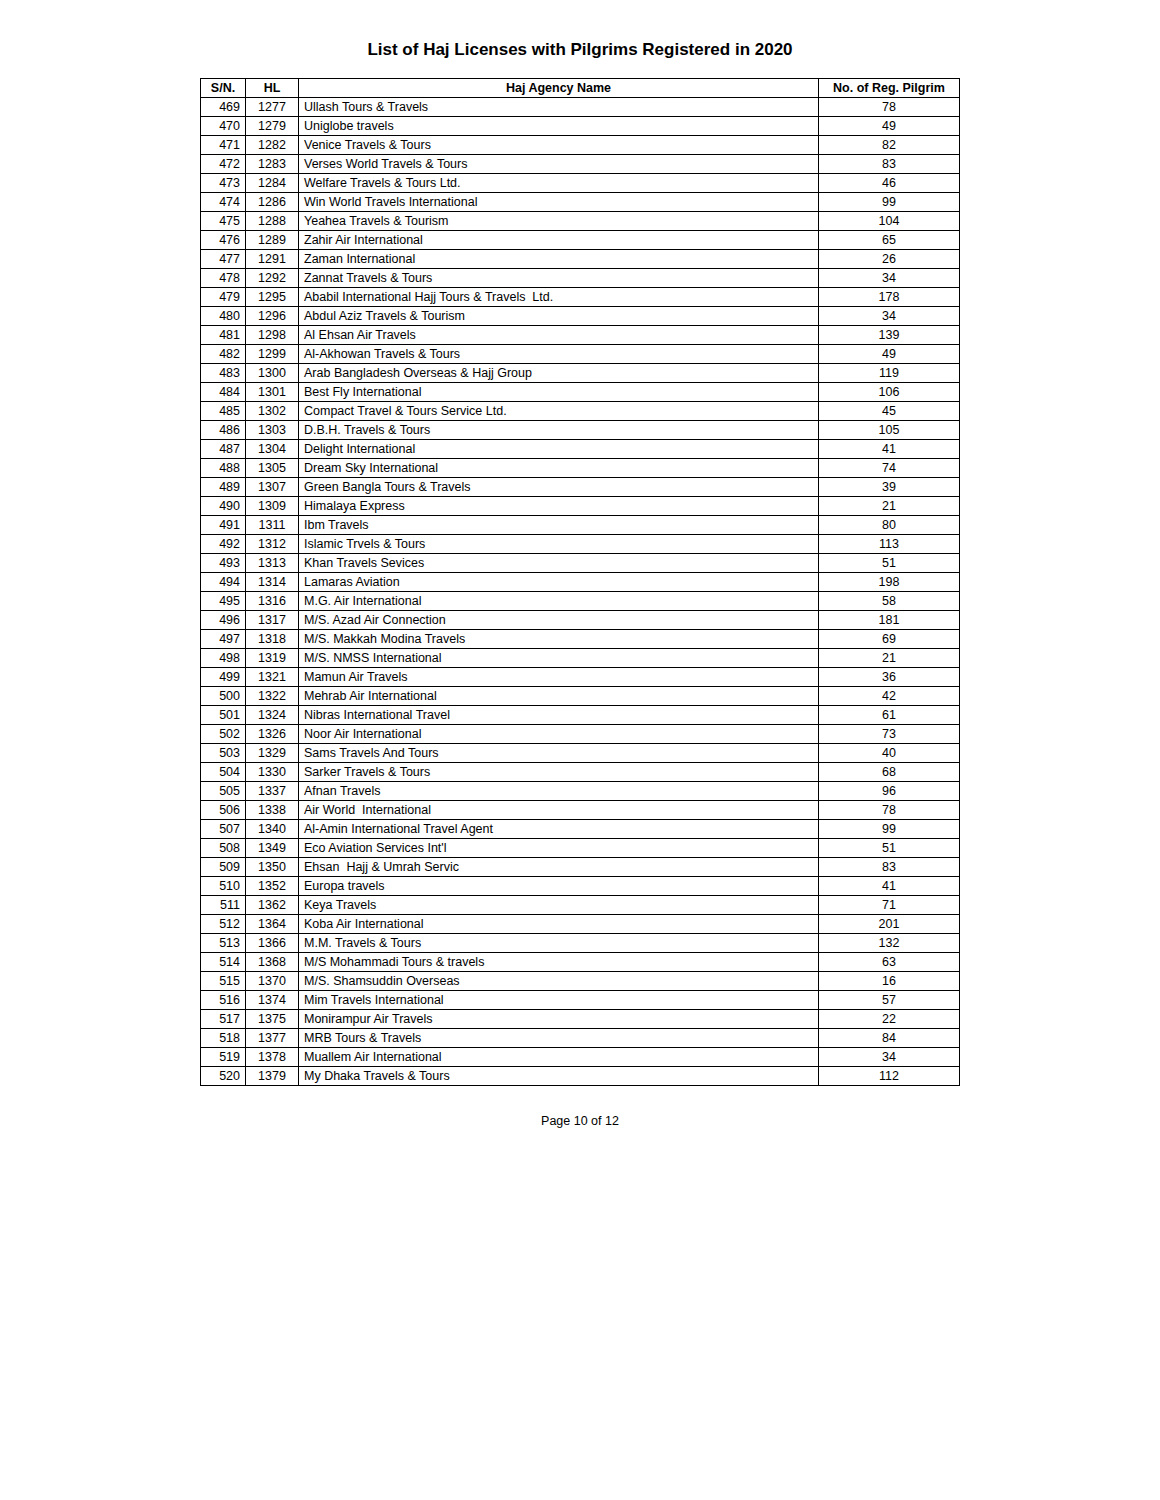List of Haj Licenses with Pilgrims Registered in 2020
| S/N. | HL | Haj Agency Name | No. of Reg. Pilgrim |
| --- | --- | --- | --- |
| 469 | 1277 | Ullash Tours & Travels | 78 |
| 470 | 1279 | Uniglobe travels | 49 |
| 471 | 1282 | Venice Travels & Tours | 82 |
| 472 | 1283 | Verses World Travels & Tours | 83 |
| 473 | 1284 | Welfare Travels & Tours Ltd. | 46 |
| 474 | 1286 | Win World Travels International | 99 |
| 475 | 1288 | Yeahea Travels & Tourism | 104 |
| 476 | 1289 | Zahir Air International | 65 |
| 477 | 1291 | Zaman International | 26 |
| 478 | 1292 | Zannat Travels & Tours | 34 |
| 479 | 1295 | Ababil International Hajj Tours & Travels Ltd. | 178 |
| 480 | 1296 | Abdul Aziz Travels & Tourism | 34 |
| 481 | 1298 | Al Ehsan Air Travels | 139 |
| 482 | 1299 | Al-Akhowan Travels & Tours | 49 |
| 483 | 1300 | Arab Bangladesh Overseas & Hajj Group | 119 |
| 484 | 1301 | Best Fly International | 106 |
| 485 | 1302 | Compact Travel & Tours Service Ltd. | 45 |
| 486 | 1303 | D.B.H. Travels & Tours | 105 |
| 487 | 1304 | Delight International | 41 |
| 488 | 1305 | Dream Sky International | 74 |
| 489 | 1307 | Green Bangla Tours & Travels | 39 |
| 490 | 1309 | Himalaya Express | 21 |
| 491 | 1311 | Ibm Travels | 80 |
| 492 | 1312 | Islamic Trvels & Tours | 113 |
| 493 | 1313 | Khan Travels Sevices | 51 |
| 494 | 1314 | Lamaras Aviation | 198 |
| 495 | 1316 | M.G. Air International | 58 |
| 496 | 1317 | M/S. Azad Air Connection | 181 |
| 497 | 1318 | M/S. Makkah Modina Travels | 69 |
| 498 | 1319 | M/S. NMSS International | 21 |
| 499 | 1321 | Mamun Air Travels | 36 |
| 500 | 1322 | Mehrab Air International | 42 |
| 501 | 1324 | Nibras International Travel | 61 |
| 502 | 1326 | Noor Air International | 73 |
| 503 | 1329 | Sams Travels And Tours | 40 |
| 504 | 1330 | Sarker Travels & Tours | 68 |
| 505 | 1337 | Afnan Travels | 96 |
| 506 | 1338 | Air World International | 78 |
| 507 | 1340 | Al-Amin International Travel Agent | 99 |
| 508 | 1349 | Eco Aviation Services Int'l | 51 |
| 509 | 1350 | Ehsan Hajj & Umrah Servic | 83 |
| 510 | 1352 | Europa travels | 41 |
| 511 | 1362 | Keya Travels | 71 |
| 512 | 1364 | Koba Air International | 201 |
| 513 | 1366 | M.M. Travels & Tours | 132 |
| 514 | 1368 | M/S Mohammadi Tours & travels | 63 |
| 515 | 1370 | M/S. Shamsuddin Overseas | 16 |
| 516 | 1374 | Mim Travels International | 57 |
| 517 | 1375 | Monirampur Air Travels | 22 |
| 518 | 1377 | MRB Tours & Travels | 84 |
| 519 | 1378 | Muallem Air International | 34 |
| 520 | 1379 | My Dhaka Travels & Tours | 112 |
Page 10 of 12